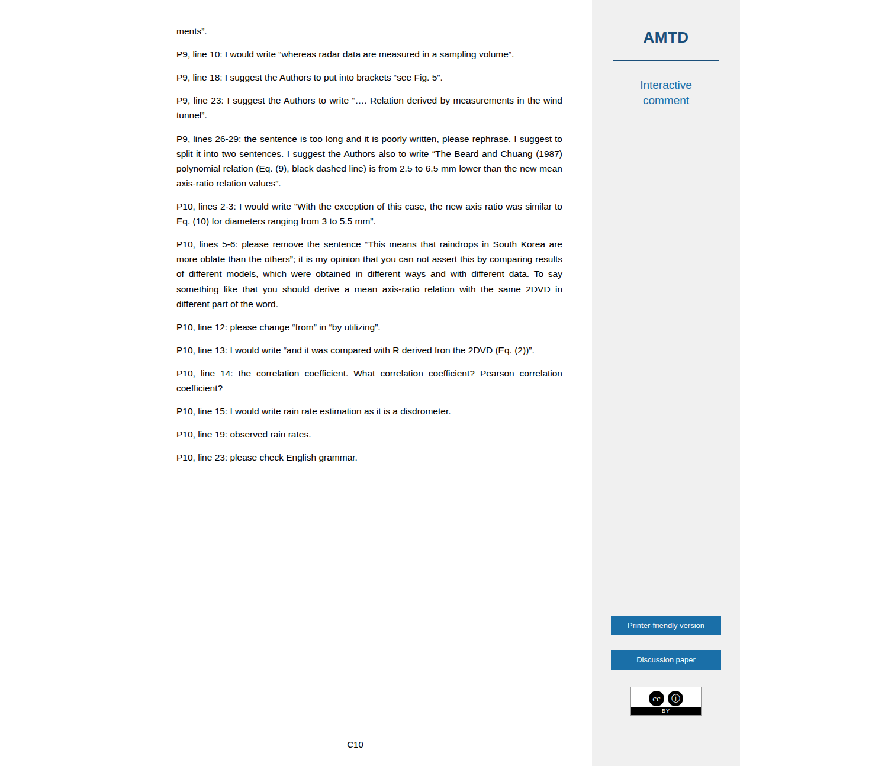AMTD
Interactive
comment
Printer-friendly version Discussion paper
cc ⓘ
BY
ments”.
P9, line 10: I would write “whereas radar data are measured in a sampling volume”.
P9, line 18: I suggest the Authors to put into brackets “see Fig. 5”.
P9, line 23: I suggest the Authors to write “…. Relation derived by measurements in the wind tunnel”.
P9, lines 26-29: the sentence is too long and it is poorly written, please rephrase. I suggest to split it into two sentences. I suggest the Authors also to write “The Beard and Chuang (1987) polynomial relation (Eq. (9), black dashed line) is from 2.5 to 6.5 mm lower than the new mean axis-ratio relation values”.
P10, lines 2-3: I would write “With the exception of this case, the new axis ratio was similar to Eq. (10) for diameters ranging from 3 to 5.5 mm”.
P10, lines 5-6: please remove the sentence “This means that raindrops in South Korea are more oblate than the others”; it is my opinion that you can not assert this by comparing results of different models, which were obtained in different ways and with different data. To say something like that you should derive a mean axis-ratio relation with the same 2DVD in different part of the word.
P10, line 12: please change “from” in “by utilizing”.
P10, line 13: I would write “and it was compared with R derived fron the 2DVD (Eq. (2))”.
P10, line 14: the correlation coefficient. What correlation coefficient? Pearson correlation coefficient?
P10, line 15: I would write rain rate estimation as it is a disdrometer.
P10, line 19: observed rain rates.
P10, line 23: please check English grammar.
C10